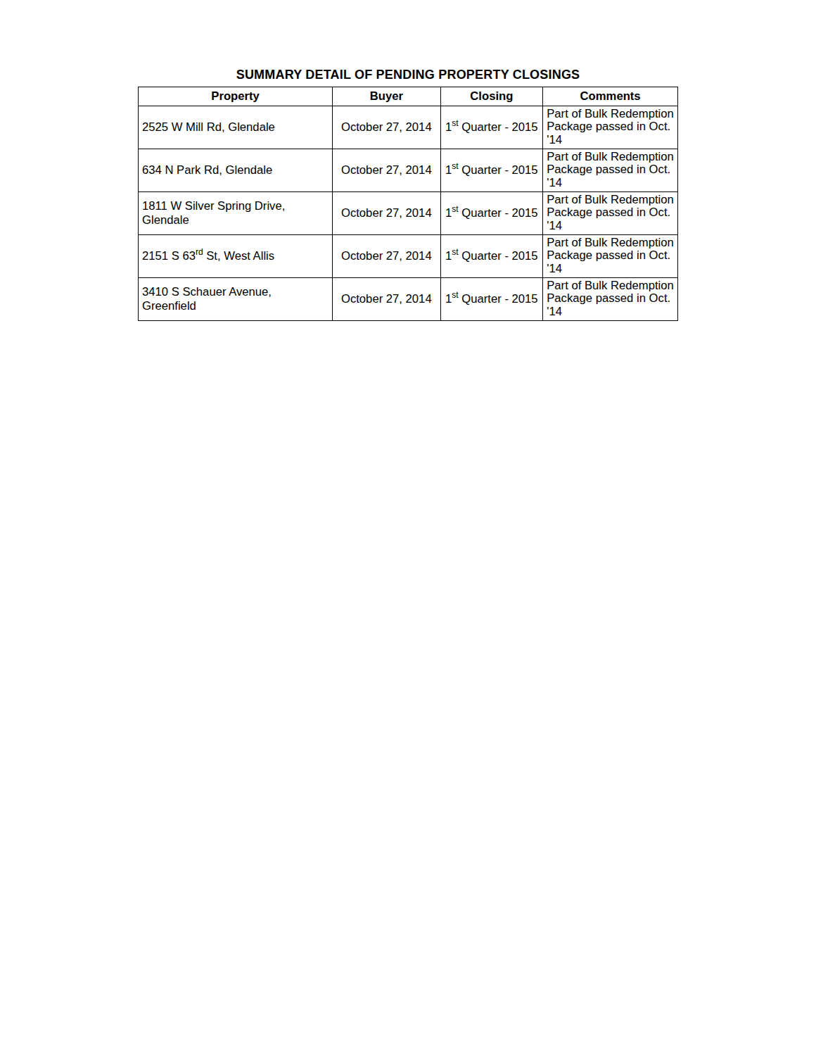SUMMARY DETAIL OF PENDING PROPERTY CLOSINGS
| Property | Buyer | Closing | Comments |
| --- | --- | --- | --- |
| 2525 W Mill Rd, Glendale | October 27, 2014 | 1 st Quarter - 2015 | Part of Bulk Redemption Package passed in Oct. '14 |
| 634 N Park Rd, Glendale | October 27, 2014 | 1 st Quarter - 2015 | Part of Bulk Redemption Package passed in Oct. '14 |
| 1811 W Silver Spring Drive, Glendale | October 27, 2014 | 1 st Quarter - 2015 | Part of Bulk Redemption Package passed in Oct. '14 |
| 2151 S 63 rd St, West Allis | October 27, 2014 | 1 st Quarter - 2015 | Part of Bulk Redemption Package passed in Oct. '14 |
| 3410 S Schauer Avenue, Greenfield | October 27, 2014 | 1 st Quarter - 2015 | Part of Bulk Redemption Package passed in Oct. '14 |